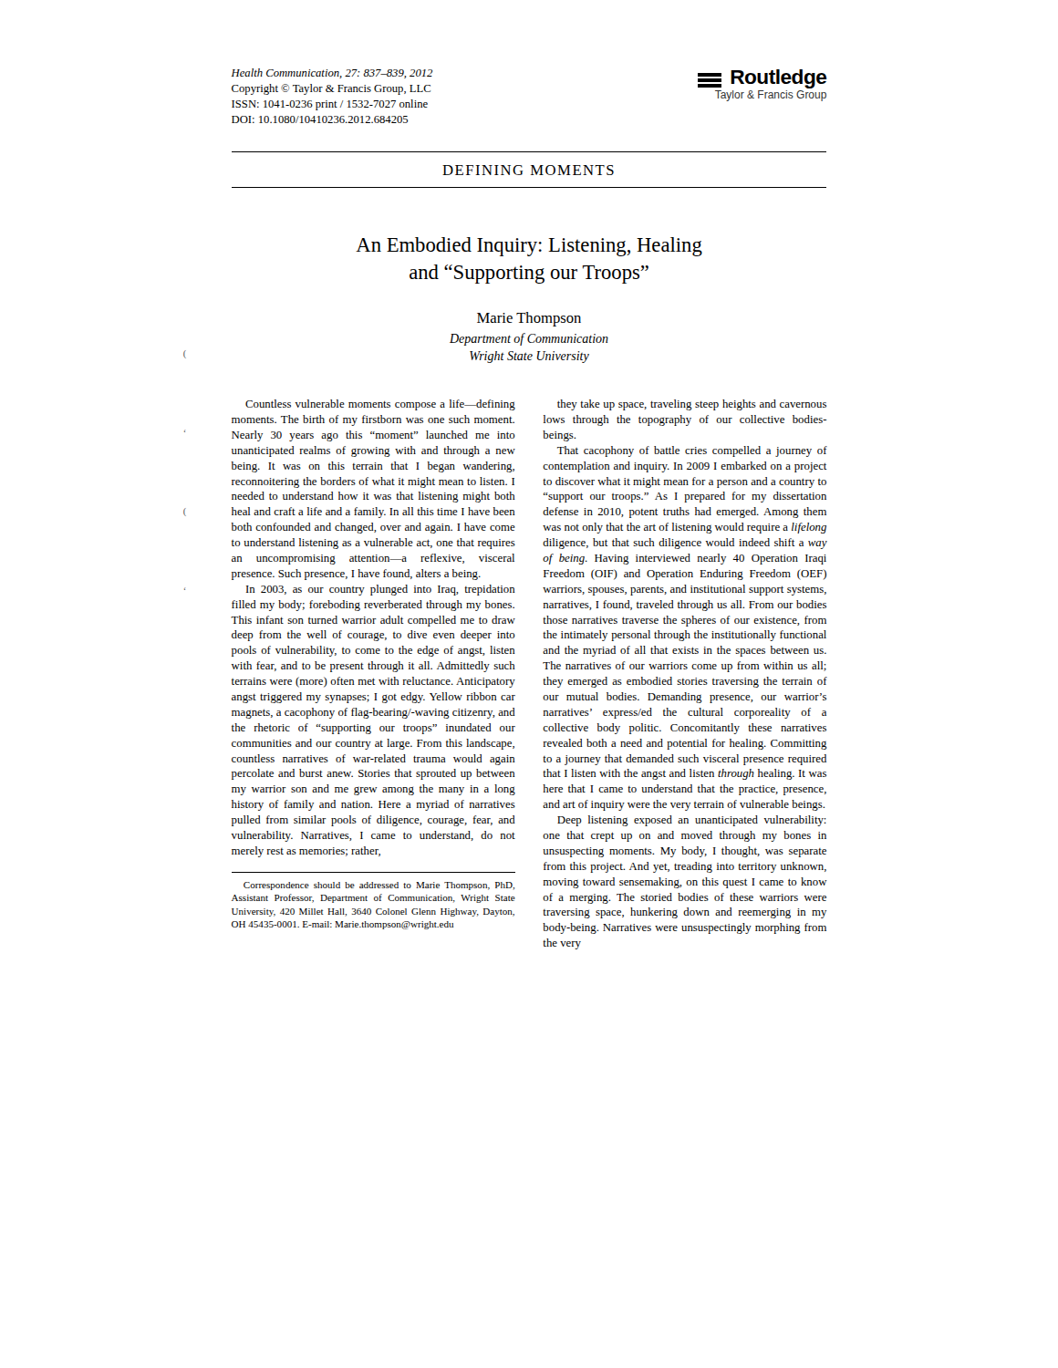Health Communication, 27: 837–839, 2012
Copyright © Taylor & Francis Group, LLC
ISSN: 1041-0236 print / 1532-7027 online
DOI: 10.1080/10410236.2012.684205
Routledge
Taylor & Francis Group
Defining Moments
An Embodied Inquiry: Listening, Healing
and “Supporting our Troops”
Marie Thompson
Department of Communication
Wright State University
(
‘
(
‘
Countless vulnerable moments compose a life—defining moments. The birth of my firstborn was one such moment. Nearly 30 years ago this “moment” launched me into unanticipated realms of growing with and through a new being. It was on this terrain that I began wandering, reconnoitering the borders of what it might mean to listen. I needed to understand how it was that listening might both heal and craft a life and a family. In all this time I have been both confounded and changed, over and again. I have come to understand listening as a vulnerable act, one that requires an uncompromising attention—a reflexive, visceral presence. Such presence, I have found, alters a being.
In 2003, as our country plunged into Iraq, trepidation filled my body; foreboding reverberated through my bones. This infant son turned warrior adult compelled me to draw deep from the well of courage, to dive even deeper into pools of vulnerability, to come to the edge of angst, listen with fear, and to be present through it all. Admittedly such terrains were (more) often met with reluctance. Anticipatory angst triggered my synapses; I got edgy. Yellow ribbon car magnets, a cacophony of flag-bearing/-waving citizenry, and the rhetoric of “supporting our troops” inundated our communities and our country at large. From this landscape, countless narratives of war-related trauma would again percolate and burst anew. Stories that sprouted up between my warrior son and me grew among the many in a long history of family and nation. Here a myriad of narratives pulled from similar pools of diligence, courage, fear, and vulnerability. Narratives, I came to understand, do not merely rest as memories; rather,
Correspondence should be addressed to Marie Thompson, PhD, Assistant Professor, Department of Communication, Wright State University, 420 Millet Hall, 3640 Colonel Glenn Highway, Dayton, OH 45435-0001. E-mail: Marie.thompson@wright.edu
they take up space, traveling steep heights and cavernous lows through the topography of our collective bodies-beings.
That cacophony of battle cries compelled a journey of contemplation and inquiry. In 2009 I embarked on a project to discover what it might mean for a person and a country to “support our troops.” As I prepared for my dissertation defense in 2010, potent truths had emerged. Among them was not only that the art of listening would require a lifelong diligence, but that such diligence would indeed shift a way of being. Having interviewed nearly 40 Operation Iraqi Freedom (OIF) and Operation Enduring Freedom (OEF) warriors, spouses, parents, and institutional support systems, narratives, I found, traveled through us all. From our bodies those narratives traverse the spheres of our existence, from the intimately personal through the institutionally functional and the myriad of all that exists in the spaces between us. The narratives of our warriors come up from within us all; they emerged as embodied stories traversing the terrain of our mutual bodies. Demanding presence, our warrior’s narratives’ express/ed the cultural corporeality of a collective body politic. Concomitantly these narratives revealed both a need and potential for healing. Committing to a journey that demanded such visceral presence required that I listen with the angst and listen through healing. It was here that I came to understand that the practice, presence, and art of inquiry were the very terrain of vulnerable beings.
Deep listening exposed an unanticipated vulnerability: one that crept up on and moved through my bones in unsuspecting moments. My body, I thought, was separate from this project. And yet, treading into territory unknown, moving toward sensemaking, on this quest I came to know of a merging. The storied bodies of these warriors were traversing space, hunkering down and reemerging in my body-being. Narratives were unsuspectingly morphing from the very